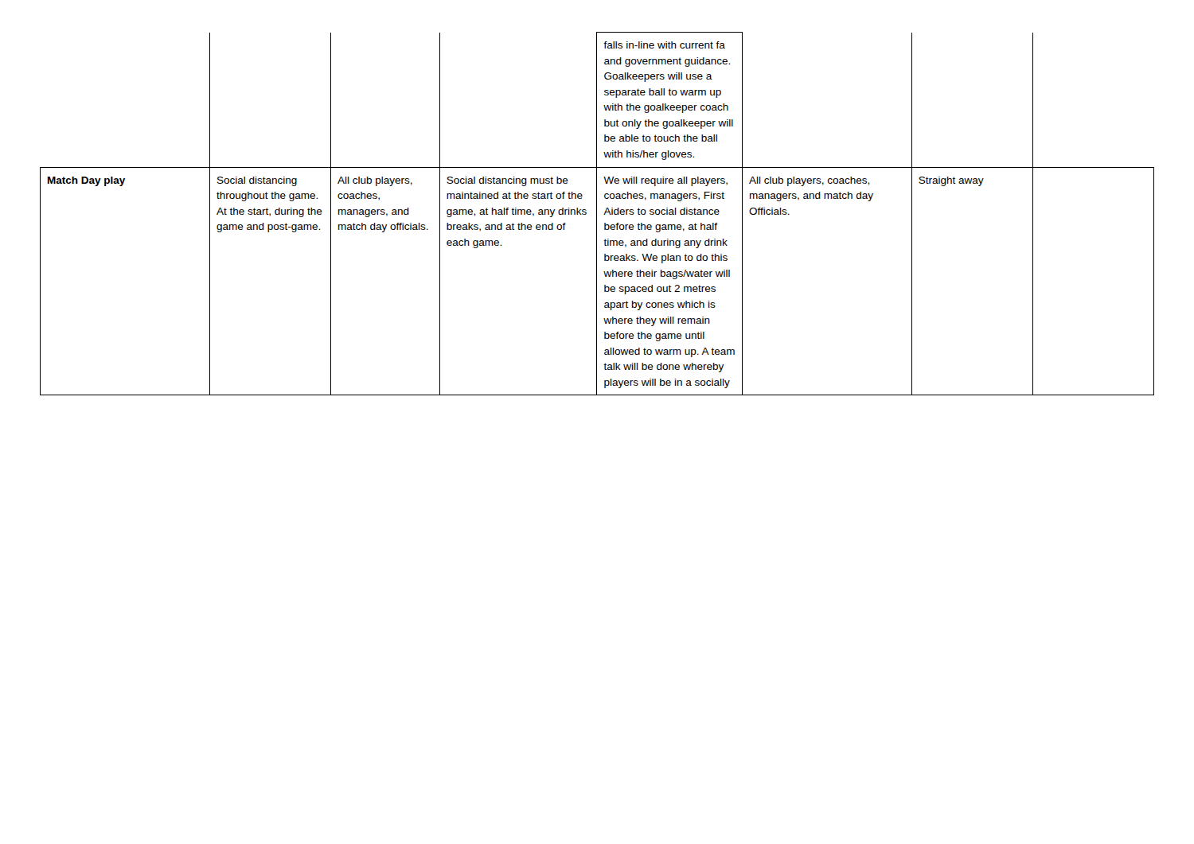| | | | | falls in-line with current fa and government guidance. Goalkeepers will use a separate ball to warm up with the goalkeeper coach but only the goalkeeper will be able to touch the ball with his/her gloves. | | | |
| Match Day play | Social distancing throughout the game. At the start, during the game and post-game. | All club players, coaches, managers, and match day officials. | Social distancing must be maintained at the start of the game, at half time, any drinks breaks, and at the end of each game. | We will require all players, coaches, managers, First Aiders to social distance before the game, at half time, and during any drink breaks. We plan to do this where their bags/water will be spaced out 2 metres apart by cones which is where they will remain before the game until allowed to warm up. A team talk will be done whereby players will be in a socially | All club players, coaches, managers, and match day Officials. | Straight away | |